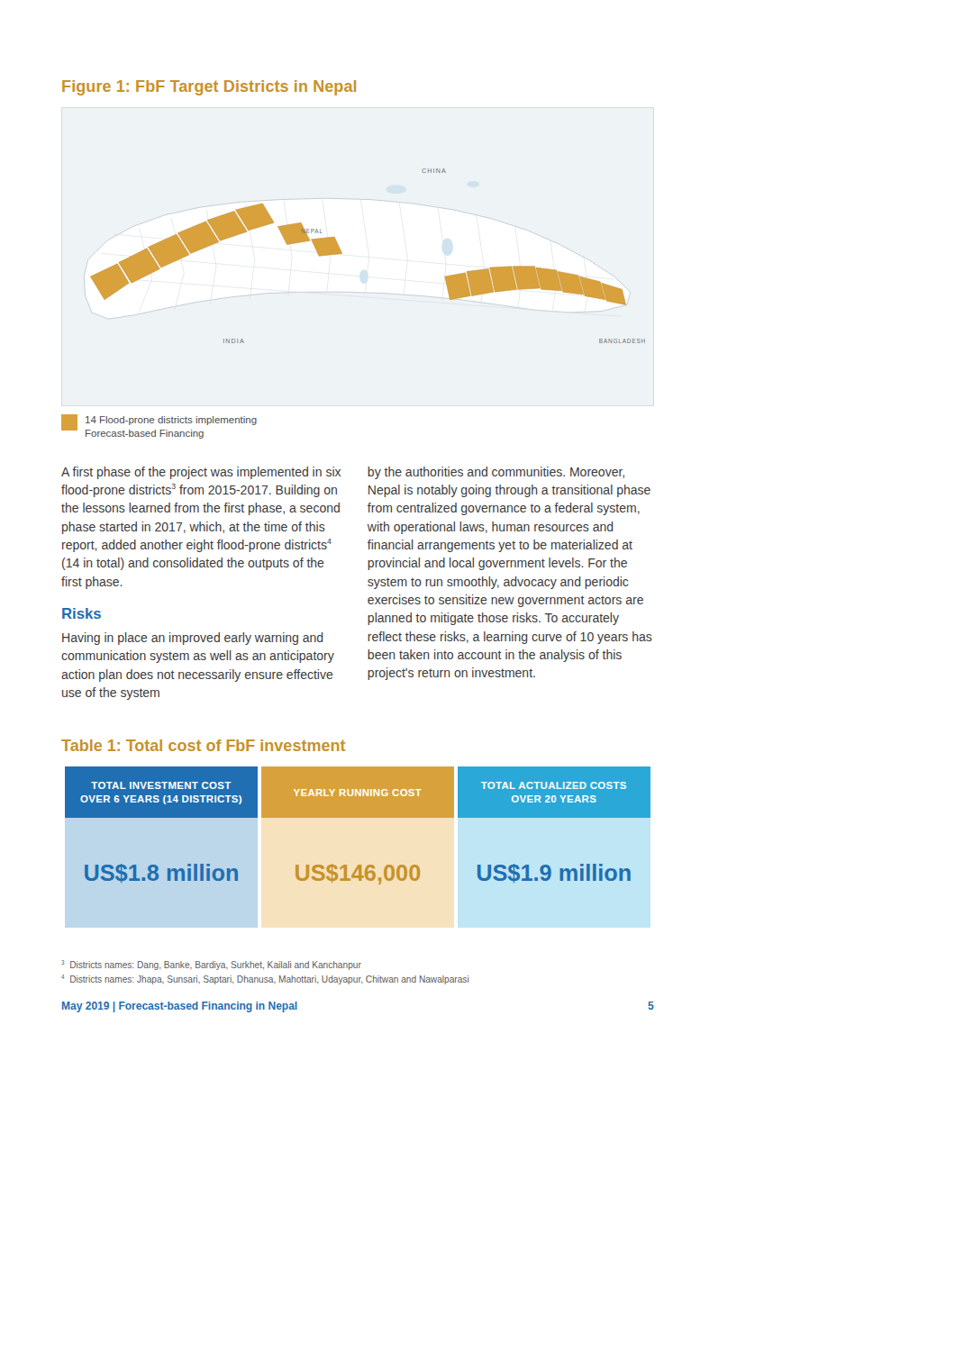Figure 1: FbF Target Districts in Nepal
CHINA NEPAL INDIA BANGLADESH
14 Flood-prone districts implementing
Forecast-based Financing
A first phase of the project was implemented in six flood-prone districts3 from 2015-2017. Building on the lessons learned from the first phase, a second phase started in 2017, which, at the time of this report, added another eight flood-prone districts4 (14 in total) and consolidated the outputs of the first phase.
Risks
Having in place an improved early warning and communication system as well as an anticipatory action plan does not necessarily ensure effective use of the system
by the authorities and communities. Moreover, Nepal is notably going through a transitional phase from centralized governance to a federal system, with operational laws, human resources and financial arrangements yet to be materialized at provincial and local government levels. For the system to run smoothly, advocacy and periodic exercises to sensitize new government actors are planned to mitigate those risks. To accurately reflect these risks, a learning curve of 10 years has been taken into account in the analysis of this project's return on investment.
Table 1: Total cost of FbF investment
| Total investment cost over 6 years (14 districts) | Yearly running cost | Total actualized costs over 20 years |
| --- | --- | --- |
| US$1.8 million | US$146,000 | US$1.9 million |
3 Districts names: Dang, Banke, Bardiya, Surkhet, Kailali and Kanchanpur
4 Districts names: Jhapa, Sunsari, Saptari, Dhanusa, Mahottari, Udayapur, Chitwan and Nawalparasi
May 2019 | Forecast-based Financing in Nepal
5